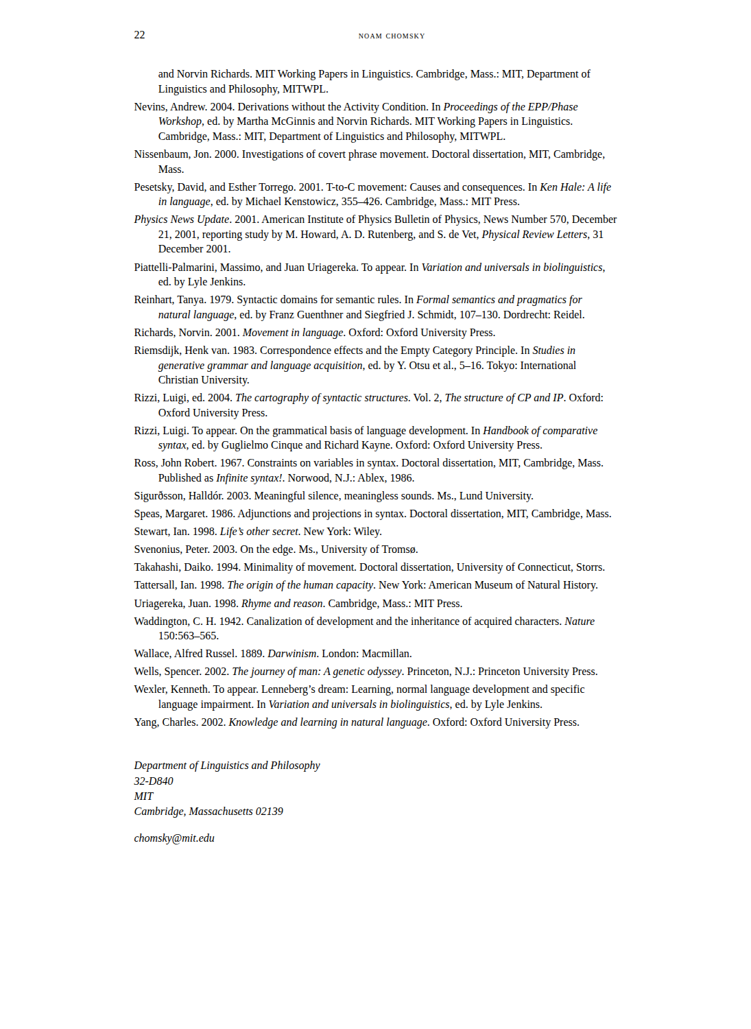22 noam chomsky
and Norvin Richards. MIT Working Papers in Linguistics. Cambridge, Mass.: MIT, Department of Linguistics and Philosophy, MITWPL.
Nevins, Andrew. 2004. Derivations without the Activity Condition. In Proceedings of the EPP/Phase Workshop, ed. by Martha McGinnis and Norvin Richards. MIT Working Papers in Linguistics. Cambridge, Mass.: MIT, Department of Linguistics and Philosophy, MITWPL.
Nissenbaum, Jon. 2000. Investigations of covert phrase movement. Doctoral dissertation, MIT, Cambridge, Mass.
Pesetsky, David, and Esther Torrego. 2001. T-to-C movement: Causes and consequences. In Ken Hale: A life in language, ed. by Michael Kenstowicz, 355–426. Cambridge, Mass.: MIT Press.
Physics News Update. 2001. American Institute of Physics Bulletin of Physics, News Number 570, December 21, 2001, reporting study by M. Howard, A. D. Rutenberg, and S. de Vet, Physical Review Letters, 31 December 2001.
Piattelli-Palmarini, Massimo, and Juan Uriagereka. To appear. In Variation and universals in biolinguistics, ed. by Lyle Jenkins.
Reinhart, Tanya. 1979. Syntactic domains for semantic rules. In Formal semantics and pragmatics for natural language, ed. by Franz Guenthner and Siegfried J. Schmidt, 107–130. Dordrecht: Reidel.
Richards, Norvin. 2001. Movement in language. Oxford: Oxford University Press.
Riemsdijk, Henk van. 1983. Correspondence effects and the Empty Category Principle. In Studies in generative grammar and language acquisition, ed. by Y. Otsu et al., 5–16. Tokyo: International Christian University.
Rizzi, Luigi, ed. 2004. The cartography of syntactic structures. Vol. 2, The structure of CP and IP. Oxford: Oxford University Press.
Rizzi, Luigi. To appear. On the grammatical basis of language development. In Handbook of comparative syntax, ed. by Guglielmo Cinque and Richard Kayne. Oxford: Oxford University Press.
Ross, John Robert. 1967. Constraints on variables in syntax. Doctoral dissertation, MIT, Cambridge, Mass. Published as Infinite syntax!. Norwood, N.J.: Ablex, 1986.
Sigurðsson, Halldór. 2003. Meaningful silence, meaningless sounds. Ms., Lund University.
Speas, Margaret. 1986. Adjunctions and projections in syntax. Doctoral dissertation, MIT, Cambridge, Mass.
Stewart, Ian. 1998. Life’s other secret. New York: Wiley.
Svenonius, Peter. 2003. On the edge. Ms., University of Tromsø.
Takahashi, Daiko. 1994. Minimality of movement. Doctoral dissertation, University of Connecticut, Storrs.
Tattersall, Ian. 1998. The origin of the human capacity. New York: American Museum of Natural History.
Uriagereka, Juan. 1998. Rhyme and reason. Cambridge, Mass.: MIT Press.
Waddington, C. H. 1942. Canalization of development and the inheritance of acquired characters. Nature 150:563–565.
Wallace, Alfred Russel. 1889. Darwinism. London: Macmillan.
Wells, Spencer. 2002. The journey of man: A genetic odyssey. Princeton, N.J.: Princeton University Press.
Wexler, Kenneth. To appear. Lenneberg’s dream: Learning, normal language development and specific language impairment. In Variation and universals in biolinguistics, ed. by Lyle Jenkins.
Yang, Charles. 2002. Knowledge and learning in natural language. Oxford: Oxford University Press.
Department of Linguistics and Philosophy
32-D840
MIT
Cambridge, Massachusetts 02139
chomsky@mit.edu